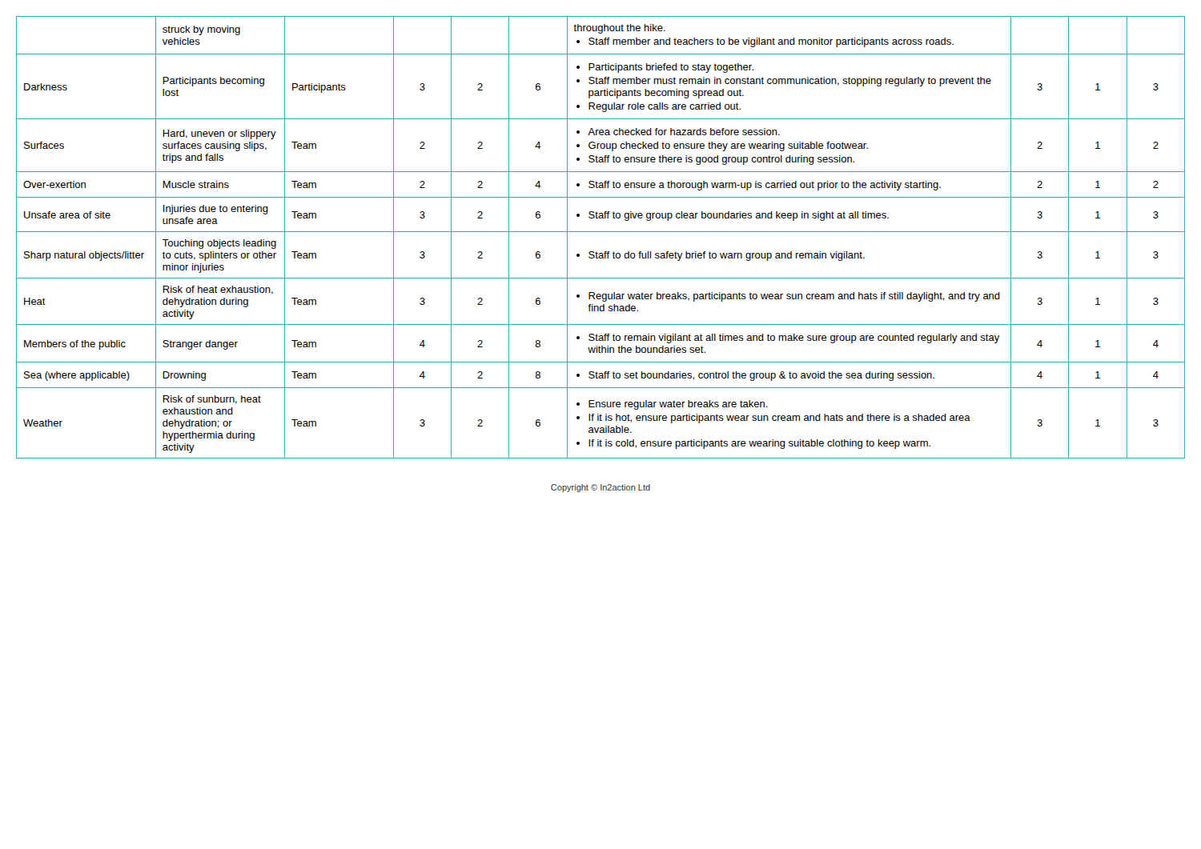| | struck by moving vehicles | | | | | throughout the hike. Staff member and teachers to be vigilant and monitor participants across roads. | | | |
| Darkness | Participants becoming lost | Participants | 3 | 2 | 6 | Participants briefed to stay together. Staff member must remain in constant communication, stopping regularly to prevent the participants becoming spread out. Regular role calls are carried out. | 3 | 1 | 3 |
| Surfaces | Hard, uneven or slippery surfaces causing slips, trips and falls | Team | 2 | 2 | 4 | Area checked for hazards before session. Group checked to ensure they are wearing suitable footwear. Staff to ensure there is good group control during session. | 2 | 1 | 2 |
| Over-exertion | Muscle strains | Team | 2 | 2 | 4 | Staff to ensure a thorough warm-up is carried out prior to the activity starting. | 2 | 1 | 2 |
| Unsafe area of site | Injuries due to entering unsafe area | Team | 3 | 2 | 6 | Staff to give group clear boundaries and keep in sight at all times. | 3 | 1 | 3 |
| Sharp natural objects/litter | Touching objects leading to cuts, splinters or other minor injuries | Team | 3 | 2 | 6 | Staff to do full safety brief to warn group and remain vigilant. | 3 | 1 | 3 |
| Heat | Risk of heat exhaustion, dehydration during activity | Team | 3 | 2 | 6 | Regular water breaks, participants to wear sun cream and hats if still daylight, and try and find shade. | 3 | 1 | 3 |
| Members of the public | Stranger danger | Team | 4 | 2 | 8 | Staff to remain vigilant at all times and to make sure group are counted regularly and stay within the boundaries set. | 4 | 1 | 4 |
| Sea (where applicable) | Drowning | Team | 4 | 2 | 8 | Staff to set boundaries, control the group & to avoid the sea during session. | 4 | 1 | 4 |
| Weather | Risk of sunburn, heat exhaustion and dehydration; or hyperthermia during activity | Team | 3 | 2 | 6 | Ensure regular water breaks are taken. If it is hot, ensure participants wear sun cream and hats and there is a shaded area available. If it is cold, ensure participants are wearing suitable clothing to keep warm. | 3 | 1 | 3 |
Copyright © In2action Ltd